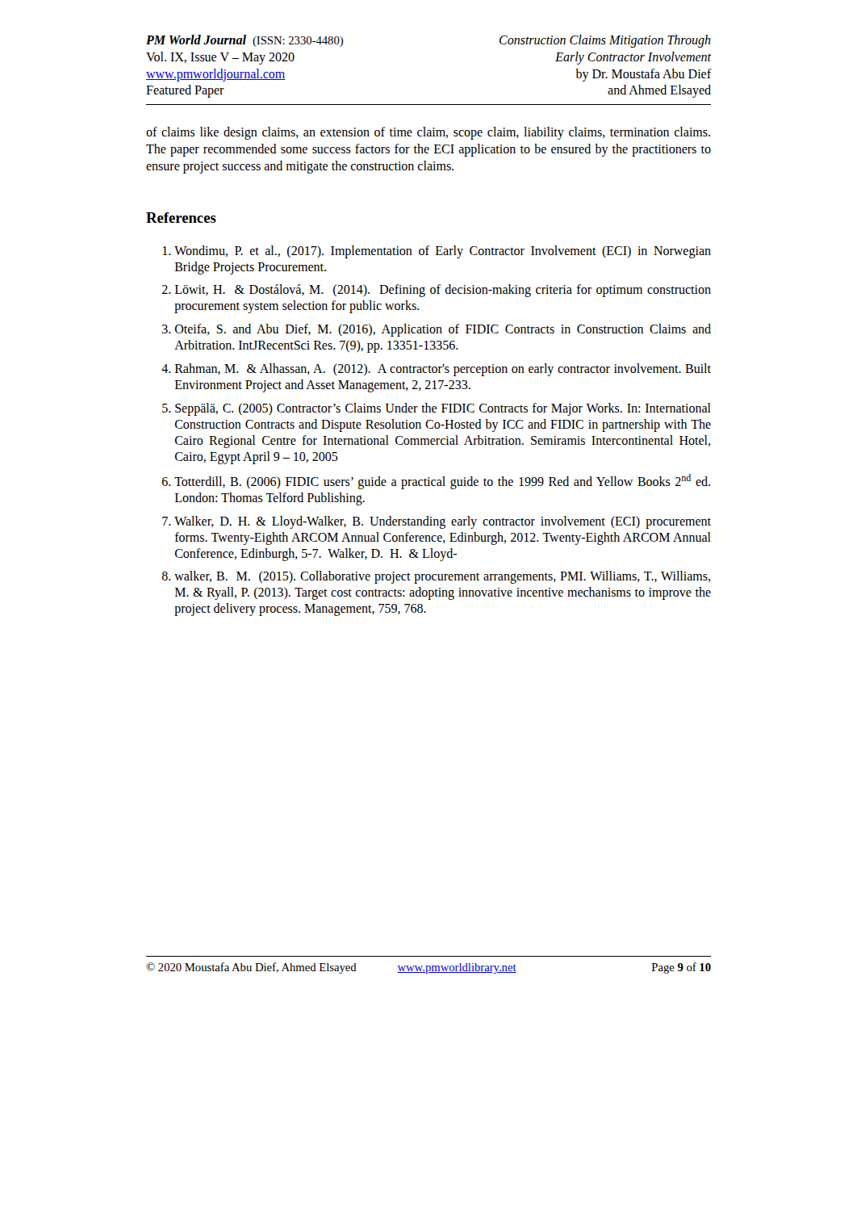| PM World Journal (ISSN: 2330-4480) | Construction Claims Mitigation Through |
| Vol. IX, Issue V – May 2020 | Early Contractor Involvement |
| www.pmworldjournal.com | by Dr. Moustafa Abu Dief |
| Featured Paper | and Ahmed Elsayed |
of claims like design claims, an extension of time claim, scope claim, liability claims, termination claims. The paper recommended some success factors for the ECI application to be ensured by the practitioners to ensure project success and mitigate the construction claims.
References
Wondimu, P. et al., (2017). Implementation of Early Contractor Involvement (ECI) in Norwegian Bridge Projects Procurement.
Löwit, H. & Dostálová, M. (2014). Defining of decision-making criteria for optimum construction procurement system selection for public works.
Oteifa, S. and Abu Dief, M. (2016), Application of FIDIC Contracts in Construction Claims and Arbitration. IntJRecentSci Res. 7(9), pp. 13351-13356.
Rahman, M. & Alhassan, A. (2012). A contractor's perception on early contractor involvement. Built Environment Project and Asset Management, 2, 217-233.
Seppälä, C. (2005) Contractor’s Claims Under the FIDIC Contracts for Major Works. In: International Construction Contracts and Dispute Resolution Co-Hosted by ICC and FIDIC in partnership with The Cairo Regional Centre for International Commercial Arbitration. Semiramis Intercontinental Hotel, Cairo, Egypt April 9 – 10, 2005
Totterdill, B. (2006) FIDIC users’ guide a practical guide to the 1999 Red and Yellow Books 2nd ed. London: Thomas Telford Publishing.
Walker, D. H. & Lloyd-Walker, B. Understanding early contractor involvement (ECI) procurement forms. Twenty-Eighth ARCOM Annual Conference, Edinburgh, 2012. Twenty-Eighth ARCOM Annual Conference, Edinburgh, 5-7. Walker, D. H. & Lloyd-
walker, B. M. (2015). Collaborative project procurement arrangements, PMI. Williams, T., Williams, M. & Ryall, P. (2013). Target cost contracts: adopting innovative incentive mechanisms to improve the project delivery process. Management, 759, 768.
| © 2020 Moustafa Abu Dief, Ahmed Elsayed | www.pmworldlibrary.net | Page 9 of 10 |